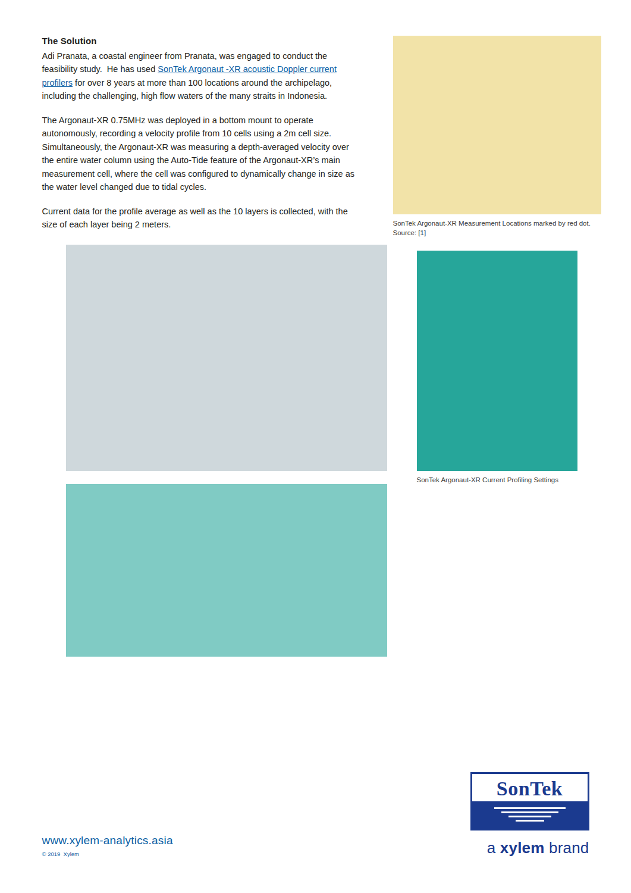The Solution
Adi Pranata, a coastal engineer from Pranata, was engaged to conduct the feasibility study. He has used SonTek Argonaut -XR acoustic Doppler current profilers for over 8 years at more than 100 locations around the archipelago, including the challenging, high flow waters of the many straits in Indonesia.
The Argonaut-XR 0.75MHz was deployed in a bottom mount to operate autonomously, recording a velocity profile from 10 cells using a 2m cell size. Simultaneously, the Argonaut-XR was measuring a depth-averaged velocity over the entire water column using the Auto-Tide feature of the Argonaut-XR’s main measurement cell, where the cell was configured to dynamically change in size as the water level changed due to tidal cycles.
Current data for the profile average as well as the 10 layers is collected, with the size of each layer being 2 meters.
SonTek Argonaut-XR Measurement Locations marked by red dot. Source: [1]
SonTek Argonaut-XR Current Profiling Settings
www.xylem-analytics.asia © 2019 Xylem
SonTek
a xylem brand